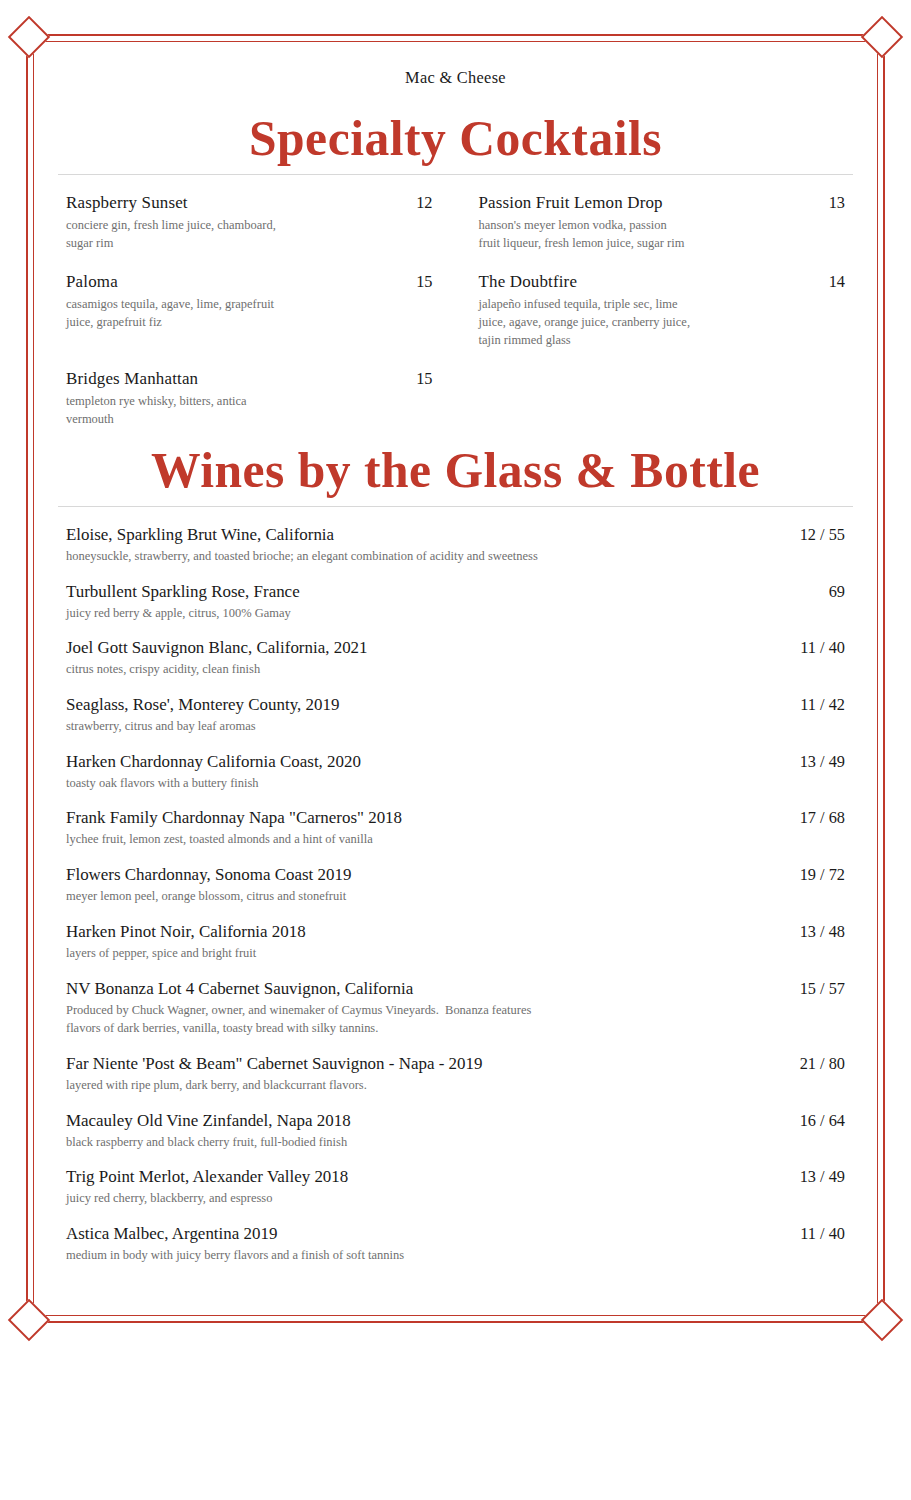Mac & Cheese
Specialty Cocktails
Raspberry Sunset 12
conciere gin, fresh lime juice, chamboard, sugar rim
Passion Fruit Lemon Drop 13
hanson's meyer lemon vodka, passion fruit liqueur, fresh lemon juice, sugar rim
Paloma 15
casamigos tequila, agave, lime, grapefruit juice, grapefruit fiz
The Doubtfire 14
jalapeño infused tequila, triple sec, lime juice, agave, orange juice, cranberry juice, tajin rimmed glass
Bridges Manhattan 15
templeton rye whisky, bitters, antica vermouth
Wines by the Glass & Bottle
Eloise, Sparkling Brut Wine, California 12 / 55
honeysuckle, strawberry, and toasted brioche; an elegant combination of acidity and sweetness
Turbullent Sparkling Rose, France 69
juicy red berry & apple, citrus, 100% Gamay
Joel Gott Sauvignon Blanc, California, 2021 11 / 40
citrus notes, crispy acidity, clean finish
Seaglass, Rose', Monterey County, 2019 11 / 42
strawberry, citrus and bay leaf aromas
Harken Chardonnay California Coast, 2020 13 / 49
toasty oak flavors with a buttery finish
Frank Family Chardonnay Napa "Carneros" 2018 17 / 68
lychee fruit, lemon zest, toasted almonds and a hint of vanilla
Flowers Chardonnay, Sonoma Coast 2019 19 / 72
meyer lemon peel, orange blossom, citrus and stonefruit
Harken Pinot Noir, California 2018 13 / 48
layers of pepper, spice and bright fruit
NV Bonanza Lot 4 Cabernet Sauvignon, California 15 / 57
Produced by Chuck Wagner, owner, and winemaker of Caymus Vineyards. Bonanza features flavors of dark berries, vanilla, toasty bread with silky tannins.
Far Niente 'Post & Beam" Cabernet Sauvignon - Napa - 2019 21 / 80
layered with ripe plum, dark berry, and blackcurrant flavors.
Macauley Old Vine Zinfandel, Napa 2018 16 / 64
black raspberry and black cherry fruit, full-bodied finish
Trig Point Merlot, Alexander Valley 2018 13 / 49
juicy red cherry, blackberry, and espresso
Astica Malbec, Argentina 2019 11 / 40
medium in body with juicy berry flavors and a finish of soft tannins